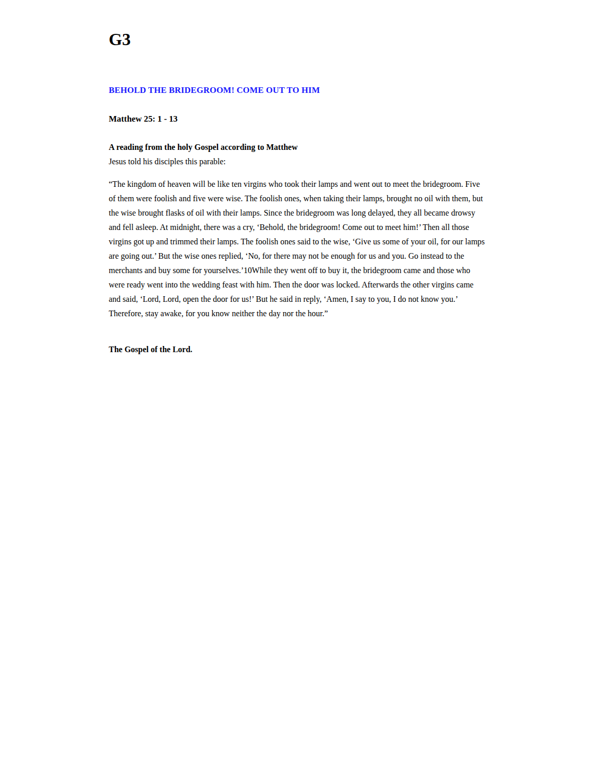G3
Behold the Bridegroom! Come Out to Him
Matthew 25: 1 - 13
A reading from the holy Gospel according to Matthew
Jesus told his disciples this parable:
“The kingdom of heaven will be like ten virgins who took their lamps and went out to meet the bridegroom. Five of them were foolish and five were wise. The foolish ones, when taking their lamps, brought no oil with them, but the wise brought flasks of oil with their lamps. Since the bridegroom was long delayed, they all became drowsy and fell asleep. At midnight, there was a cry, ‘Behold, the bridegroom! Come out to meet him!’ Then all those virgins got up and trimmed their lamps. The foolish ones said to the wise, ‘Give us some of your oil, for our lamps are going out.’ But the wise ones replied, ‘No, for there may not be enough for us and you. Go instead to the merchants and buy some for yourselves.’10While they went off to buy it, the bridegroom came and those who were ready went into the wedding feast with him. Then the door was locked. Afterwards the other virgins came and said, ‘Lord, Lord, open the door for us!’ But he said in reply, ‘Amen, I say to you, I do not know you.’ Therefore, stay awake, for you know neither the day nor the hour.”
The Gospel of the Lord.